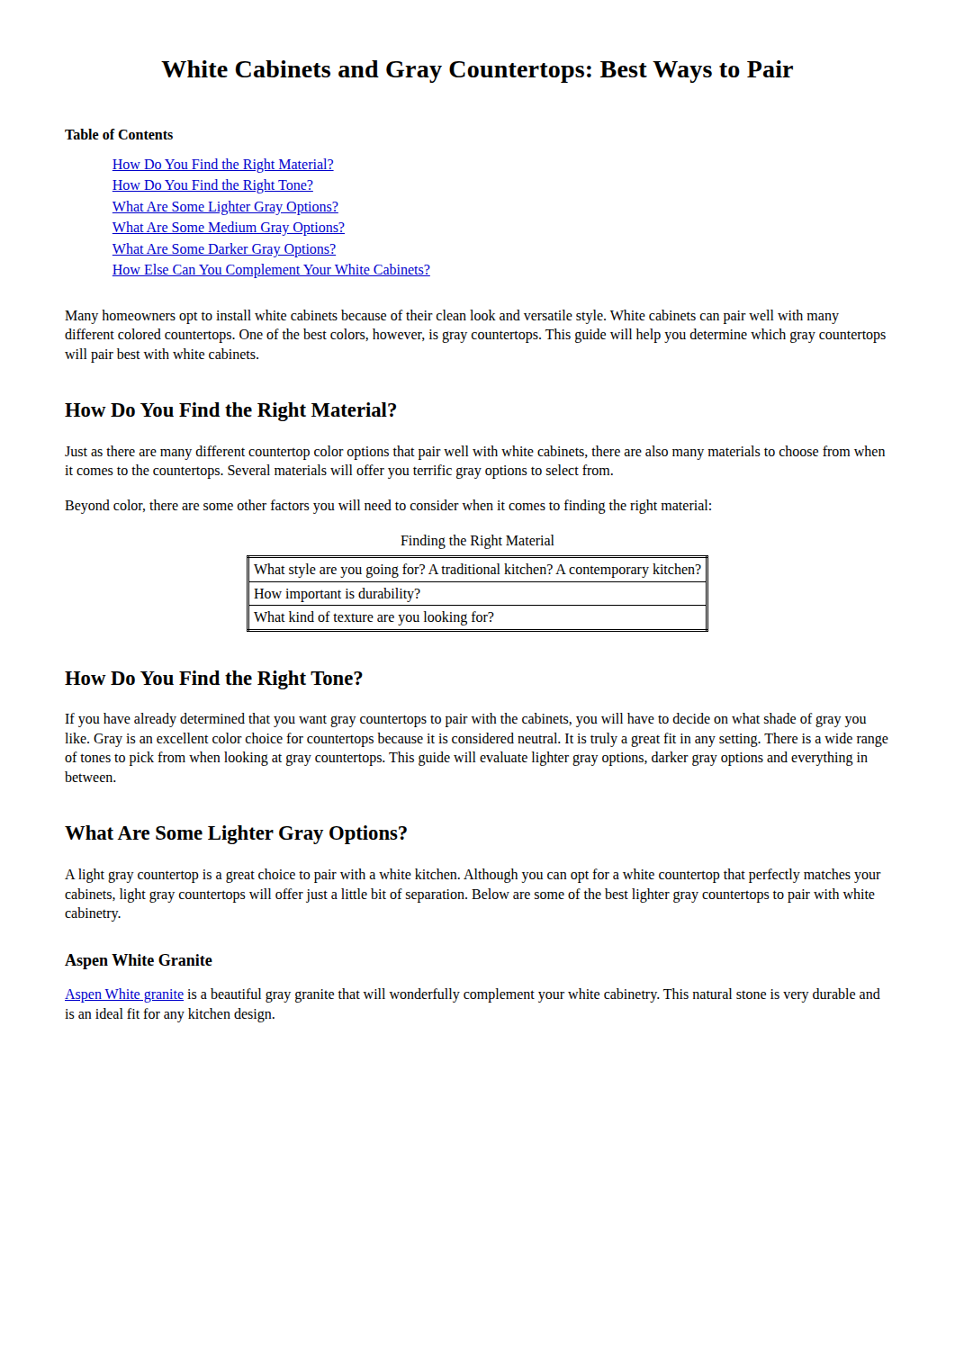White Cabinets and Gray Countertops: Best Ways to Pair
Table of Contents
How Do You Find the Right Material?
How Do You Find the Right Tone?
What Are Some Lighter Gray Options?
What Are Some Medium Gray Options?
What Are Some Darker Gray Options?
How Else Can You Complement Your White Cabinets?
Many homeowners opt to install white cabinets because of their clean look and versatile style. White cabinets can pair well with many different colored countertops. One of the best colors, however, is gray countertops. This guide will help you determine which gray countertops will pair best with white cabinets.
How Do You Find the Right Material?
Just as there are many different countertop color options that pair well with white cabinets, there are also many materials to choose from when it comes to the countertops. Several materials will offer you terrific gray options to select from.
Beyond color, there are some other factors you will need to consider when it comes to finding the right material:
Finding the Right Material
| What style are you going for? A traditional kitchen? A contemporary kitchen? |
| How important is durability? |
| What kind of texture are you looking for? |
How Do You Find the Right Tone?
If you have already determined that you want gray countertops to pair with the cabinets, you will have to decide on what shade of gray you like. Gray is an excellent color choice for countertops because it is considered neutral. It is truly a great fit in any setting. There is a wide range of tones to pick from when looking at gray countertops. This guide will evaluate lighter gray options, darker gray options and everything in between.
What Are Some Lighter Gray Options?
A light gray countertop is a great choice to pair with a white kitchen. Although you can opt for a white countertop that perfectly matches your cabinets, light gray countertops will offer just a little bit of separation. Below are some of the best lighter gray countertops to pair with white cabinetry.
Aspen White Granite
Aspen White granite is a beautiful gray granite that will wonderfully complement your white cabinetry. This natural stone is very durable and is an ideal fit for any kitchen design.